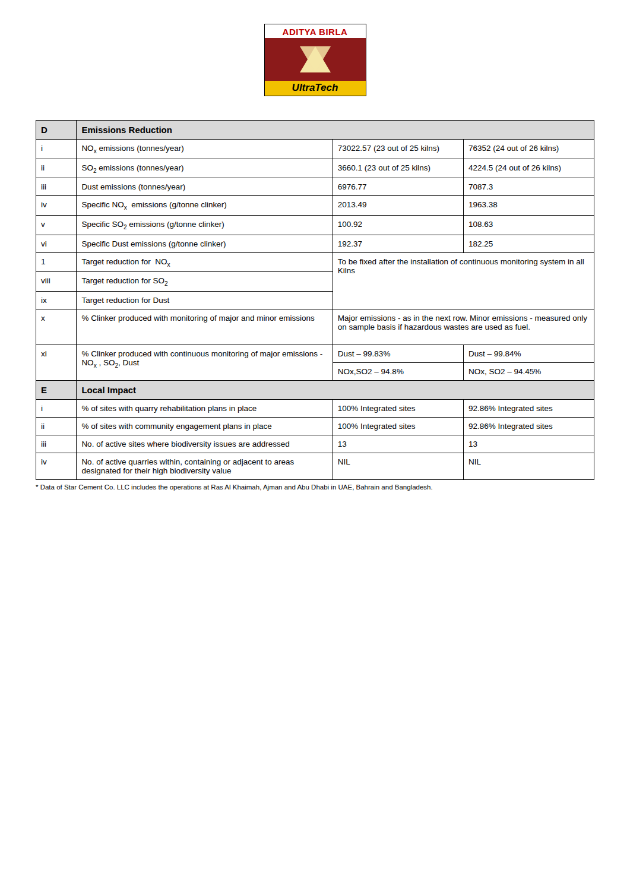ADITYA BIRLA
UltraTech
| D | Emissions Reduction |
| i | NO x emissions (tonnes/year) | 73022.57 (23 out of 25 kilns) | 76352 (24 out of 26 kilns) |
| ii | SO 2 emissions (tonnes/year) | 3660.1 (23 out of 25 kilns) | 4224.5 (24 out of 26 kilns) |
| iii | Dust emissions (tonnes/year) | 6976.77 | 7087.3 |
| iv | Specific NO x emissions (g/tonne clinker) | 2013.49 | 1963.38 |
| v | Specific SO 2 emissions (g/tonne clinker) | 100.92 | 108.63 |
| vi | Specific Dust emissions (g/tonne clinker) | 192.37 | 182.25 |
| 1 | Target reduction for NO x | To be fixed after the installation of continuous monitoring system in all Kilns |
| viii | Target reduction for SO 2 |
| ix | Target reduction for Dust |
| x | % Clinker produced with monitoring of major and minor emissions | Major emissions - as in the next row. Minor emissions - measured only on sample basis if hazardous wastes are used as fuel. |
| xi | % Clinker produced with continuous monitoring of major emissions - NO x , SO 2 , Dust | Dust – 99.83% | Dust – 99.84% |
| NOx,SO2 – 94.8% | NOx, SO2 – 94.45% |
| E | Local Impact |
| i | % of sites with quarry rehabilitation plans in place | 100% Integrated sites | 92.86% Integrated sites |
| ii | % of sites with community engagement plans in place | 100% Integrated sites | 92.86% Integrated sites |
| iii | No. of active sites where biodiversity issues are addressed | 13 | 13 |
| iv | No. of active quarries within, containing or adjacent to areas designated for their high biodiversity value | NIL | NIL |
* Data of Star Cement Co. LLC includes the operations at Ras Al Khaimah, Ajman and Abu Dhabi in UAE, Bahrain and Bangladesh.